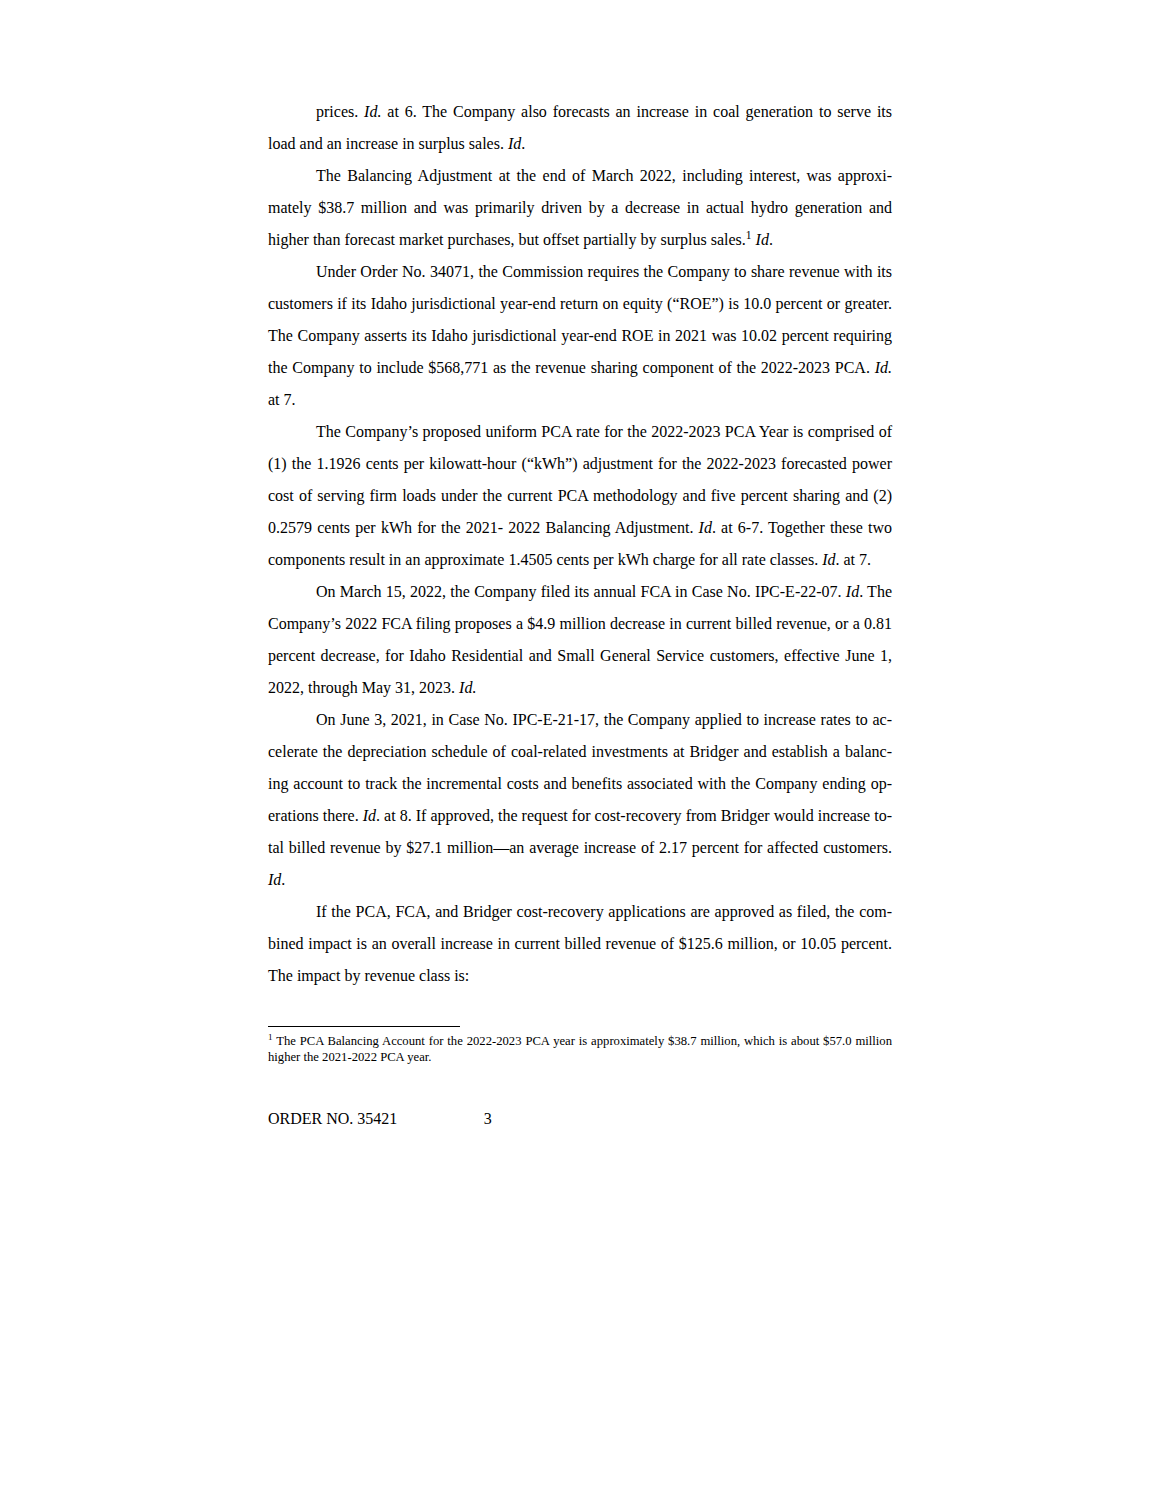prices. Id. at 6. The Company also forecasts an increase in coal generation to serve its load and an increase in surplus sales. Id.
The Balancing Adjustment at the end of March 2022, including interest, was approximately $38.7 million and was primarily driven by a decrease in actual hydro generation and higher than forecast market purchases, but offset partially by surplus sales.1 Id.
Under Order No. 34071, the Commission requires the Company to share revenue with its customers if its Idaho jurisdictional year-end return on equity (“ROE”) is 10.0 percent or greater. The Company asserts its Idaho jurisdictional year-end ROE in 2021 was 10.02 percent requiring the Company to include $568,771 as the revenue sharing component of the 2022-2023 PCA. Id. at 7.
The Company’s proposed uniform PCA rate for the 2022-2023 PCA Year is comprised of (1) the 1.1926 cents per kilowatt-hour (“kWh”) adjustment for the 2022-2023 forecasted power cost of serving firm loads under the current PCA methodology and five percent sharing and (2) 0.2579 cents per kWh for the 2021- 2022 Balancing Adjustment. Id. at 6-7. Together these two components result in an approximate 1.4505 cents per kWh charge for all rate classes. Id. at 7.
On March 15, 2022, the Company filed its annual FCA in Case No. IPC-E-22-07. Id. The Company’s 2022 FCA filing proposes a $4.9 million decrease in current billed revenue, or a 0.81 percent decrease, for Idaho Residential and Small General Service customers, effective June 1, 2022, through May 31, 2023. Id.
On June 3, 2021, in Case No. IPC-E-21-17, the Company applied to increase rates to accelerate the depreciation schedule of coal-related investments at Bridger and establish a balancing account to track the incremental costs and benefits associated with the Company ending operations there. Id. at 8. If approved, the request for cost-recovery from Bridger would increase total billed revenue by $27.1 million—an average increase of 2.17 percent for affected customers. Id.
If the PCA, FCA, and Bridger cost-recovery applications are approved as filed, the combined impact is an overall increase in current billed revenue of $125.6 million, or 10.05 percent. The impact by revenue class is:
1 The PCA Balancing Account for the 2022-2023 PCA year is approximately $38.7 million, which is about $57.0 million higher the 2021-2022 PCA year.
ORDER NO. 35421 3